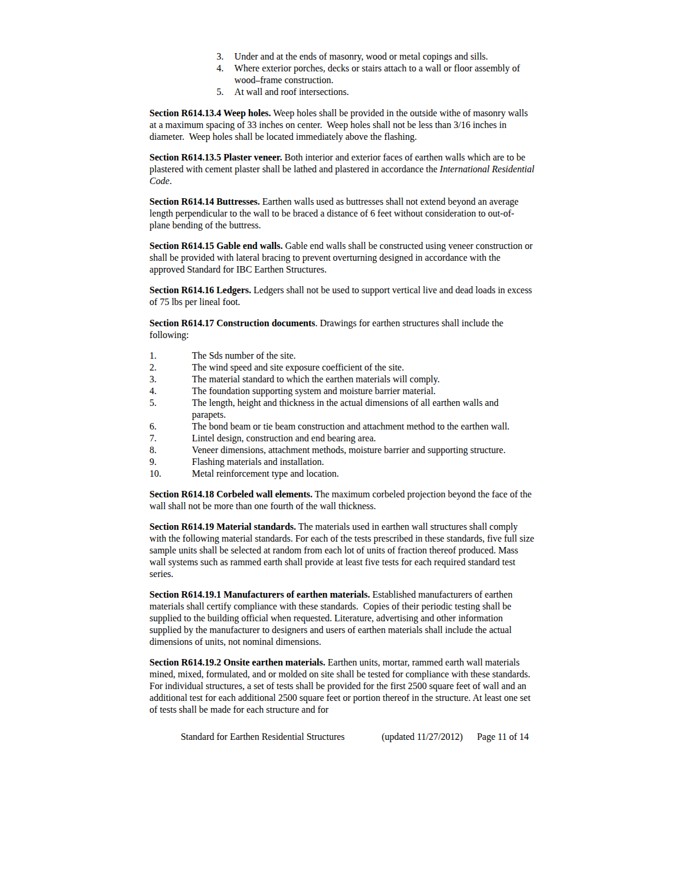Under and at the ends of masonry, wood or metal copings and sills.
Where exterior porches, decks or stairs attach to a wall or floor assembly of wood–frame construction.
At wall and roof intersections.
Section R614.13.4 Weep holes. Weep holes shall be provided in the outside withe of masonry walls at a maximum spacing of 33 inches on center. Weep holes shall not be less than 3/16 inches in diameter. Weep holes shall be located immediately above the flashing.
Section R614.13.5 Plaster veneer. Both interior and exterior faces of earthen walls which are to be plastered with cement plaster shall be lathed and plastered in accordance the International Residential Code.
Section R614.14 Buttresses. Earthen walls used as buttresses shall not extend beyond an average length perpendicular to the wall to be braced a distance of 6 feet without consideration to out-of-plane bending of the buttress.
Section R614.15 Gable end walls. Gable end walls shall be constructed using veneer construction or shall be provided with lateral bracing to prevent overturning designed in accordance with the approved Standard for IBC Earthen Structures.
Section R614.16 Ledgers. Ledgers shall not be used to support vertical live and dead loads in excess of 75 lbs per lineal foot.
Section R614.17 Construction documents. Drawings for earthen structures shall include the following:
1. The Sds number of the site.
2. The wind speed and site exposure coefficient of the site.
3. The material standard to which the earthen materials will comply.
4. The foundation supporting system and moisture barrier material.
5. The length, height and thickness in the actual dimensions of all earthen walls and parapets.
6. The bond beam or tie beam construction and attachment method to the earthen wall.
7. Lintel design, construction and end bearing area.
8. Veneer dimensions, attachment methods, moisture barrier and supporting structure.
9. Flashing materials and installation.
10. Metal reinforcement type and location.
Section R614.18 Corbeled wall elements. The maximum corbeled projection beyond the face of the wall shall not be more than one fourth of the wall thickness.
Section R614.19 Material standards. The materials used in earthen wall structures shall comply with the following material standards. For each of the tests prescribed in these standards, five full size sample units shall be selected at random from each lot of units of fraction thereof produced. Mass wall systems such as rammed earth shall provide at least five tests for each required standard test series.
Section R614.19.1 Manufacturers of earthen materials. Established manufacturers of earthen materials shall certify compliance with these standards. Copies of their periodic testing shall be supplied to the building official when requested. Literature, advertising and other information supplied by the manufacturer to designers and users of earthen materials shall include the actual dimensions of units, not nominal dimensions.
Section R614.19.2 Onsite earthen materials. Earthen units, mortar, rammed earth wall materials mined, mixed, formulated, and or molded on site shall be tested for compliance with these standards. For individual structures, a set of tests shall be provided for the first 2500 square feet of wall and an additional test for each additional 2500 square feet or portion thereof in the structure. At least one set of tests shall be made for each structure and for
Standard for Earthen Residential Structures (updated 11/27/2012) Page 11 of 14